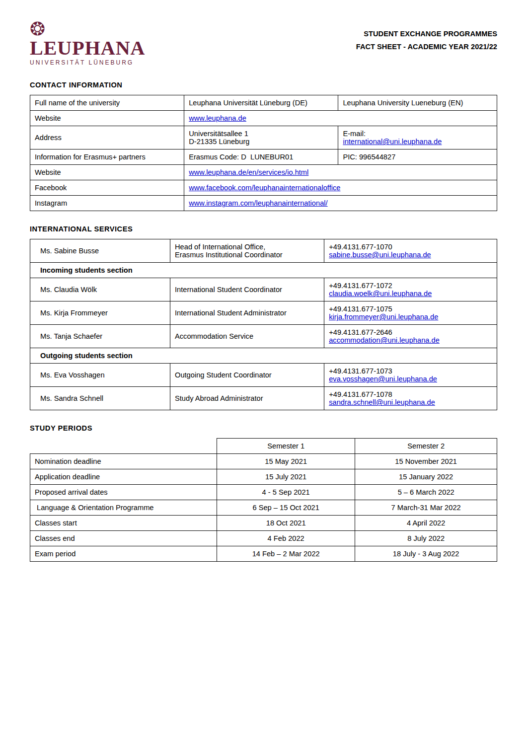❂
LEUPHANA
UNIVERSITÄT LÜNEBURG
STUDENT EXCHANGE PROGRAMMES
FACT SHEET - ACADEMIC YEAR 2021/22
CONTACT INFORMATION
| Full name of the university | Leuphana Universität Lüneburg (DE) | Leuphana University Lueneburg (EN) |
| Website | www.leuphana.de |
| Address | Universitätsallee 1 D-21335 Lüneburg | E-mail: international@uni.leuphana.de |
| Information for Erasmus+ partners | Erasmus Code: D LUNEBUR01 | PIC: 996544827 |
| Website | www.leuphana.de/en/services/io.html |
| Facebook | www.facebook.com/leuphanainternationaloffice |
| Instagram | www.instagram.com/leuphanainternational/ |
INTERNATIONAL SERVICES
| Ms. Sabine Busse | Head of International Office, Erasmus Institutional Coordinator | +49.4131.677-1070 sabine.busse@uni.leuphana.de |
| Incoming students section |
| Ms. Claudia Wölk | International Student Coordinator | +49.4131.677-1072 claudia.woelk@uni.leuphana.de |
| Ms. Kirja Frommeyer | International Student Administrator | +49.4131.677-1075 kirja.frommeyer@uni.leuphana.de |
| Ms. Tanja Schaefer | Accommodation Service | +49.4131.677-2646 accommodation@uni.leuphana.de |
| Outgoing students section |
| Ms. Eva Vosshagen | Outgoing Student Coordinator | +49.4131.677-1073 eva.vosshagen@uni.leuphana.de |
| Ms. Sandra Schnell | Study Abroad Administrator | +49.4131.677-1078 sandra.schnell@uni.leuphana.de |
STUDY PERIODS
| | Semester 1 | Semester 2 |
| --- | --- | --- |
| Nomination deadline | 15 May 2021 | 15 November 2021 |
| Application deadline | 15 July 2021 | 15 January 2022 |
| Proposed arrival dates | 4 - 5 Sep 2021 | 5 – 6 March 2022 |
| Language & Orientation Programme | 6 Sep – 15 Oct 2021 | 7 March-31 Mar 2022 |
| Classes start | 18 Oct 2021 | 4 April 2022 |
| Classes end | 4 Feb 2022 | 8 July 2022 |
| Exam period | 14 Feb – 2 Mar 2022 | 18 July - 3 Aug 2022 |